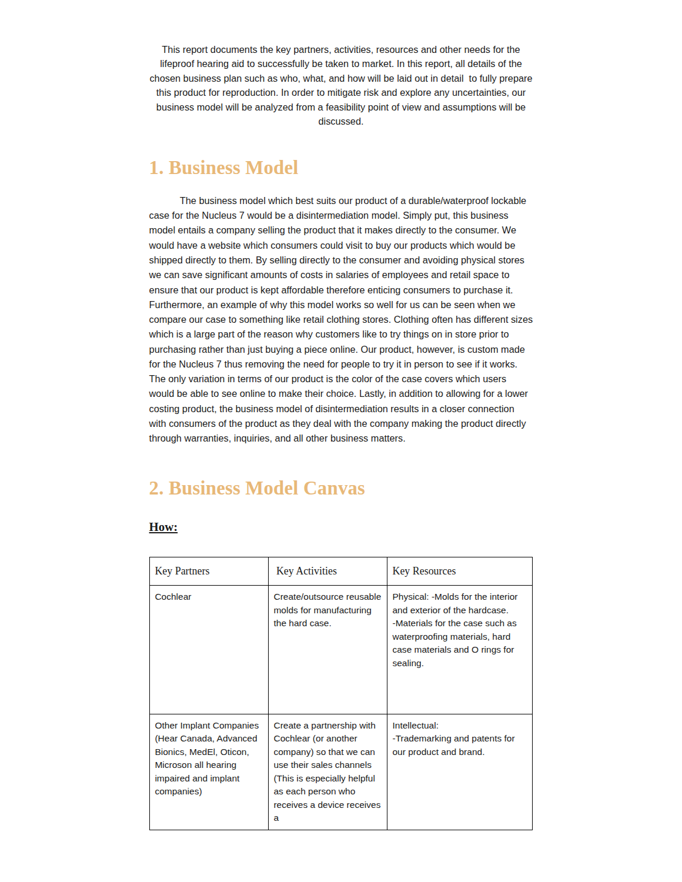This report documents the key partners, activities, resources and other needs for the lifeproof hearing aid to successfully be taken to market. In this report, all details of the chosen business plan such as who, what, and how will be laid out in detail to fully prepare this product for reproduction. In order to mitigate risk and explore any uncertainties, our business model will be analyzed from a feasibility point of view and assumptions will be discussed.
1. Business Model
The business model which best suits our product of a durable/waterproof lockable case for the Nucleus 7 would be a disintermediation model. Simply put, this business model entails a company selling the product that it makes directly to the consumer. We would have a website which consumers could visit to buy our products which would be shipped directly to them. By selling directly to the consumer and avoiding physical stores we can save significant amounts of costs in salaries of employees and retail space to ensure that our product is kept affordable therefore enticing consumers to purchase it. Furthermore, an example of why this model works so well for us can be seen when we compare our case to something like retail clothing stores. Clothing often has different sizes which is a large part of the reason why customers like to try things on in store prior to purchasing rather than just buying a piece online. Our product, however, is custom made for the Nucleus 7 thus removing the need for people to try it in person to see if it works. The only variation in terms of our product is the color of the case covers which users would be able to see online to make their choice. Lastly, in addition to allowing for a lower costing product, the business model of disintermediation results in a closer connection with consumers of the product as they deal with the company making the product directly through warranties, inquiries, and all other business matters.
2. Business Model Canvas
How:
| Key Partners | Key Activities | Key Resources |
| --- | --- | --- |
| Cochlear | Create/outsource reusable molds for manufacturing the hard case. | Physical: -Molds for the interior and exterior of the hardcase. -Materials for the case such as waterproofing materials, hard case materials and O rings for sealing. |
| Other Implant Companies (Hear Canada, Advanced Bionics, MedEl, Oticon, Microson all hearing impaired and implant companies) | Create a partnership with Cochlear (or another company) so that we can use their sales channels (This is especially helpful as each person who receives a device receives a | Intellectual: -Trademarking and patents for our product and brand. |